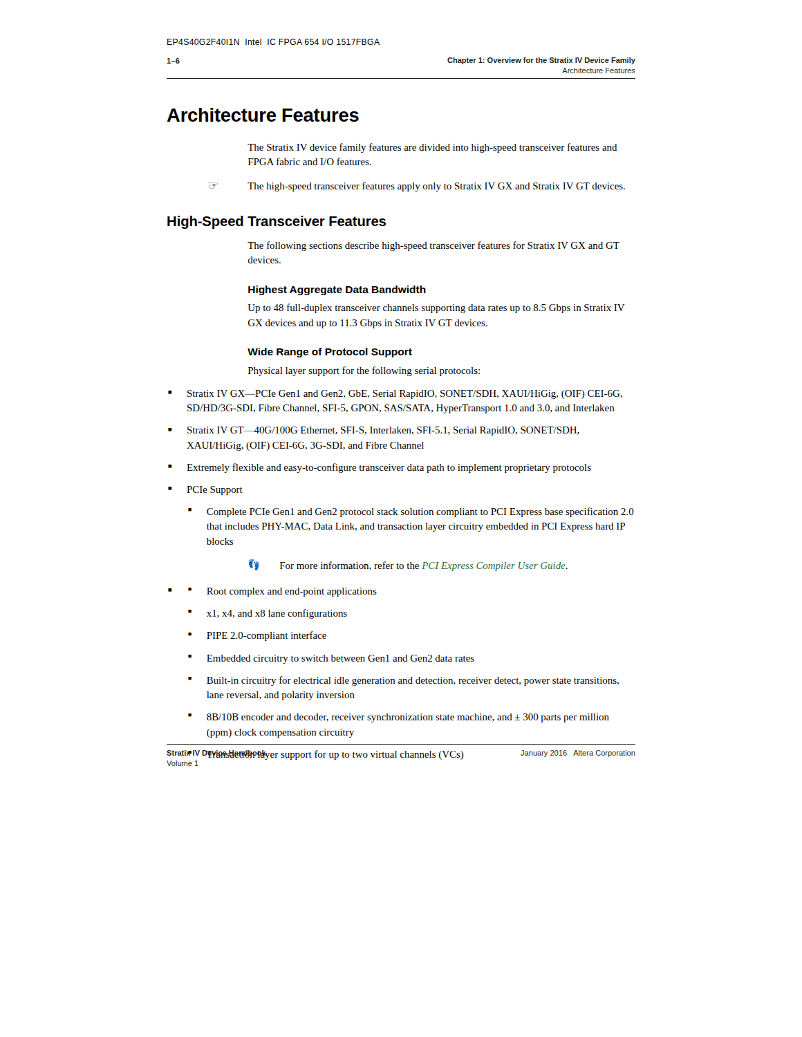EP4S40G2F40I1N Intel IC FPGA 654 I/O 1517FBGA
1–6
Chapter 1: Overview for the Stratix IV Device Family
Architecture Features
Architecture Features
The Stratix IV device family features are divided into high-speed transceiver features and FPGA fabric and I/O features.
☞
The high-speed transceiver features apply only to Stratix IV GX and Stratix IV GT devices.
High-Speed Transceiver Features
The following sections describe high-speed transceiver features for Stratix IV GX and GT devices.
Highest Aggregate Data Bandwidth
Up to 48 full-duplex transceiver channels supporting data rates up to 8.5 Gbps in Stratix IV GX devices and up to 11.3 Gbps in Stratix IV GT devices.
Wide Range of Protocol Support
Physical layer support for the following serial protocols:
Stratix IV GX—PCIe Gen1 and Gen2, GbE, Serial RapidIO, SONET/SDH, XAUI/HiGig, (OIF) CEI-6G, SD/HD/3G-SDI, Fibre Channel, SFI-5, GPON, SAS/SATA, HyperTransport 1.0 and 3.0, and Interlaken
Stratix IV GT—40G/100G Ethernet, SFI-S, Interlaken, SFI-5.1, Serial RapidIO, SONET/SDH, XAUI/HiGig, (OIF) CEI-6G, 3G-SDI, and Fibre Channel
Extremely flexible and easy-to-configure transceiver data path to implement proprietary protocols
PCIe Support
Complete PCIe Gen1 and Gen2 protocol stack solution compliant to PCI Express base specification 2.0 that includes PHY-MAC, Data Link, and transaction layer circuitry embedded in PCI Express hard IP blocks
👣
For more information, refer to the PCI Express Compiler User Guide.
Root complex and end-point applications
x1, x4, and x8 lane configurations
PIPE 2.0-compliant interface
Embedded circuitry to switch between Gen1 and Gen2 data rates
Built-in circuitry for electrical idle generation and detection, receiver detect, power state transitions, lane reversal, and polarity inversion
8B/10B encoder and decoder, receiver synchronization state machine, and ± 300 parts per million (ppm) clock compensation circuitry
Transaction layer support for up to two virtual channels (VCs)
Stratix IV Device Handbook Volume 1
January 2016 Altera Corporation